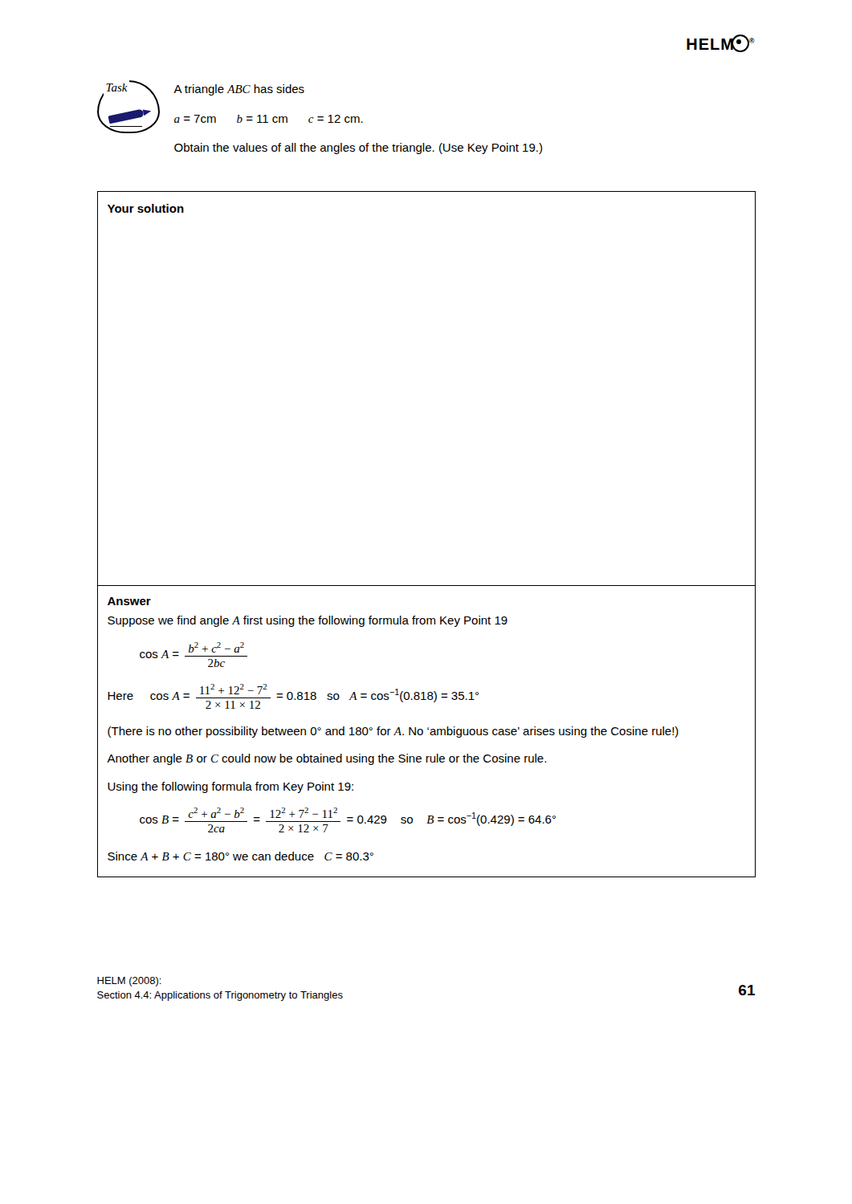HELM ®
Task
A triangle ABC has sides
a = 7cm b = 11 cm c = 12 cm.
Obtain the values of all the angles of the triangle. (Use Key Point 19.)
Your solution
Answer
Suppose we find angle A first using the following formula from Key Point 19
cos A = b2 + c2 − a2 2bc
Here cos A = 112 + 122 − 72 2 × 11 × 12 = 0.818 so A = cos−1(0.818) = 35.1°
(There is no other possibility between 0° and 180° for A. No ‘ambiguous case’ arises using the Cosine rule!)
Another angle B or C could now be obtained using the Sine rule or the Cosine rule.
Using the following formula from Key Point 19:
cos B = c2 + a2 − b2 2ca = 122 + 72 − 112 2 × 12 × 7 = 0.429 so B = cos−1(0.429) = 64.6°
Since A + B + C = 180° we can deduce C = 80.3°
HELM (2008):
Section 4.4: Applications of Trigonometry to Triangles
61